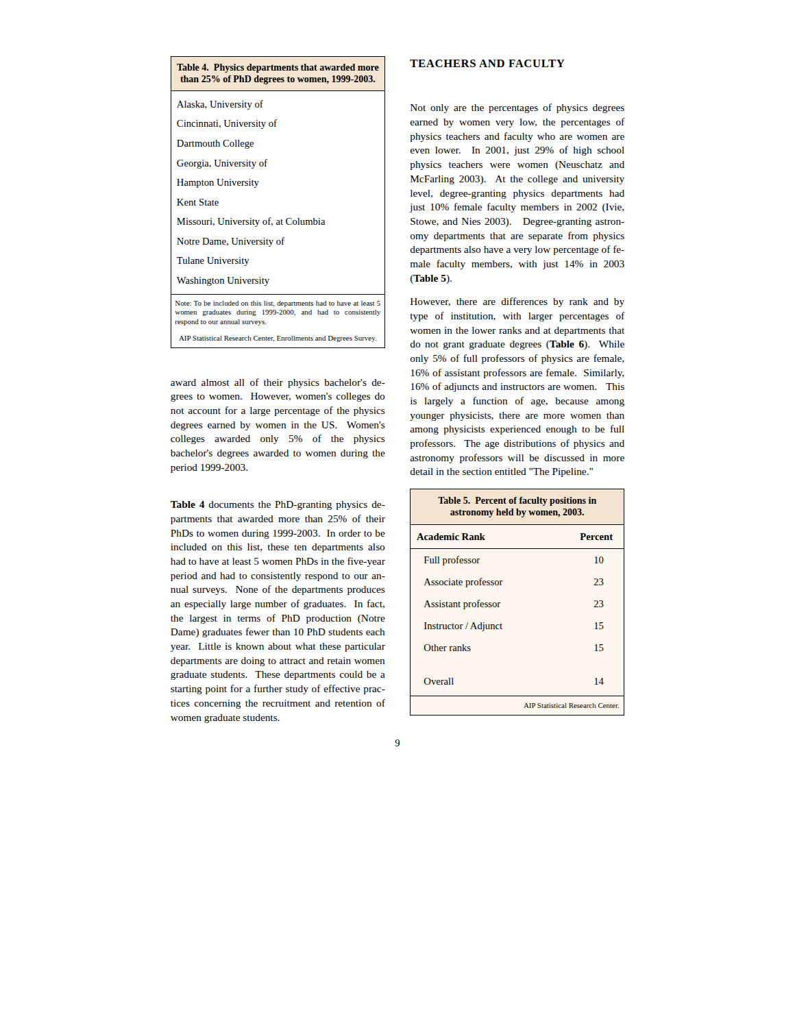Table 4. Physics departments that awarded more than 25% of PhD degrees to women, 1999-2003.
Alaska, University of
Cincinnati, University of
Dartmouth College
Georgia, University of
Hampton University
Kent State
Missouri, University of, at Columbia
Notre Dame, University of
Tulane University
Washington University
Note: To be included on this list, departments had to have at least 5 women graduates during 1999-2000, and had to consistently respond to our annual surveys. AIP Statistical Research Center, Enrollments and Degrees Survey.
award almost all of their physics bachelor's degrees to women. However, women's colleges do not account for a large percentage of the physics degrees earned by women in the US. Women's colleges awarded only 5% of the physics bachelor's degrees awarded to women during the period 1999-2003.
Table 4 documents the PhD-granting physics departments that awarded more than 25% of their PhDs to women during 1999-2003. In order to be included on this list, these ten departments also had to have at least 5 women PhDs in the five-year period and had to consistently respond to our annual surveys. None of the departments produces an especially large number of graduates. In fact, the largest in terms of PhD production (Notre Dame) graduates fewer than 10 PhD students each year. Little is known about what these particular departments are doing to attract and retain women graduate students. These departments could be a starting point for a further study of effective practices concerning the recruitment and retention of women graduate students.
TEACHERS AND FACULTY
Not only are the percentages of physics degrees earned by women very low, the percentages of physics teachers and faculty who are women are even lower. In 2001, just 29% of high school physics teachers were women (Neuschatz and McFarling 2003). At the college and university level, degree-granting physics departments had just 10% female faculty members in 2002 (Ivie, Stowe, and Nies 2003). Degree-granting astronomy departments that are separate from physics departments also have a very low percentage of female faculty members, with just 14% in 2003 (Table 5).
However, there are differences by rank and by type of institution, with larger percentages of women in the lower ranks and at departments that do not grant graduate degrees (Table 6). While only 5% of full professors of physics are female, 16% of assistant professors are female. Similarly, 16% of adjuncts and instructors are women. This is largely a function of age, because among younger physicists, there are more women than among physicists experienced enough to be full professors. The age distributions of physics and astronomy professors will be discussed in more detail in the section entitled "The Pipeline."
Table 5. Percent of faculty positions in astronomy held by women, 2003.
| Academic Rank | Percent |
| --- | --- |
| Full professor | 10 |
| Associate professor | 23 |
| Assistant professor | 23 |
| Instructor / Adjunct | 15 |
| Other ranks | 15 |
| Overall | 14 |
AIP Statistical Research Center.
9